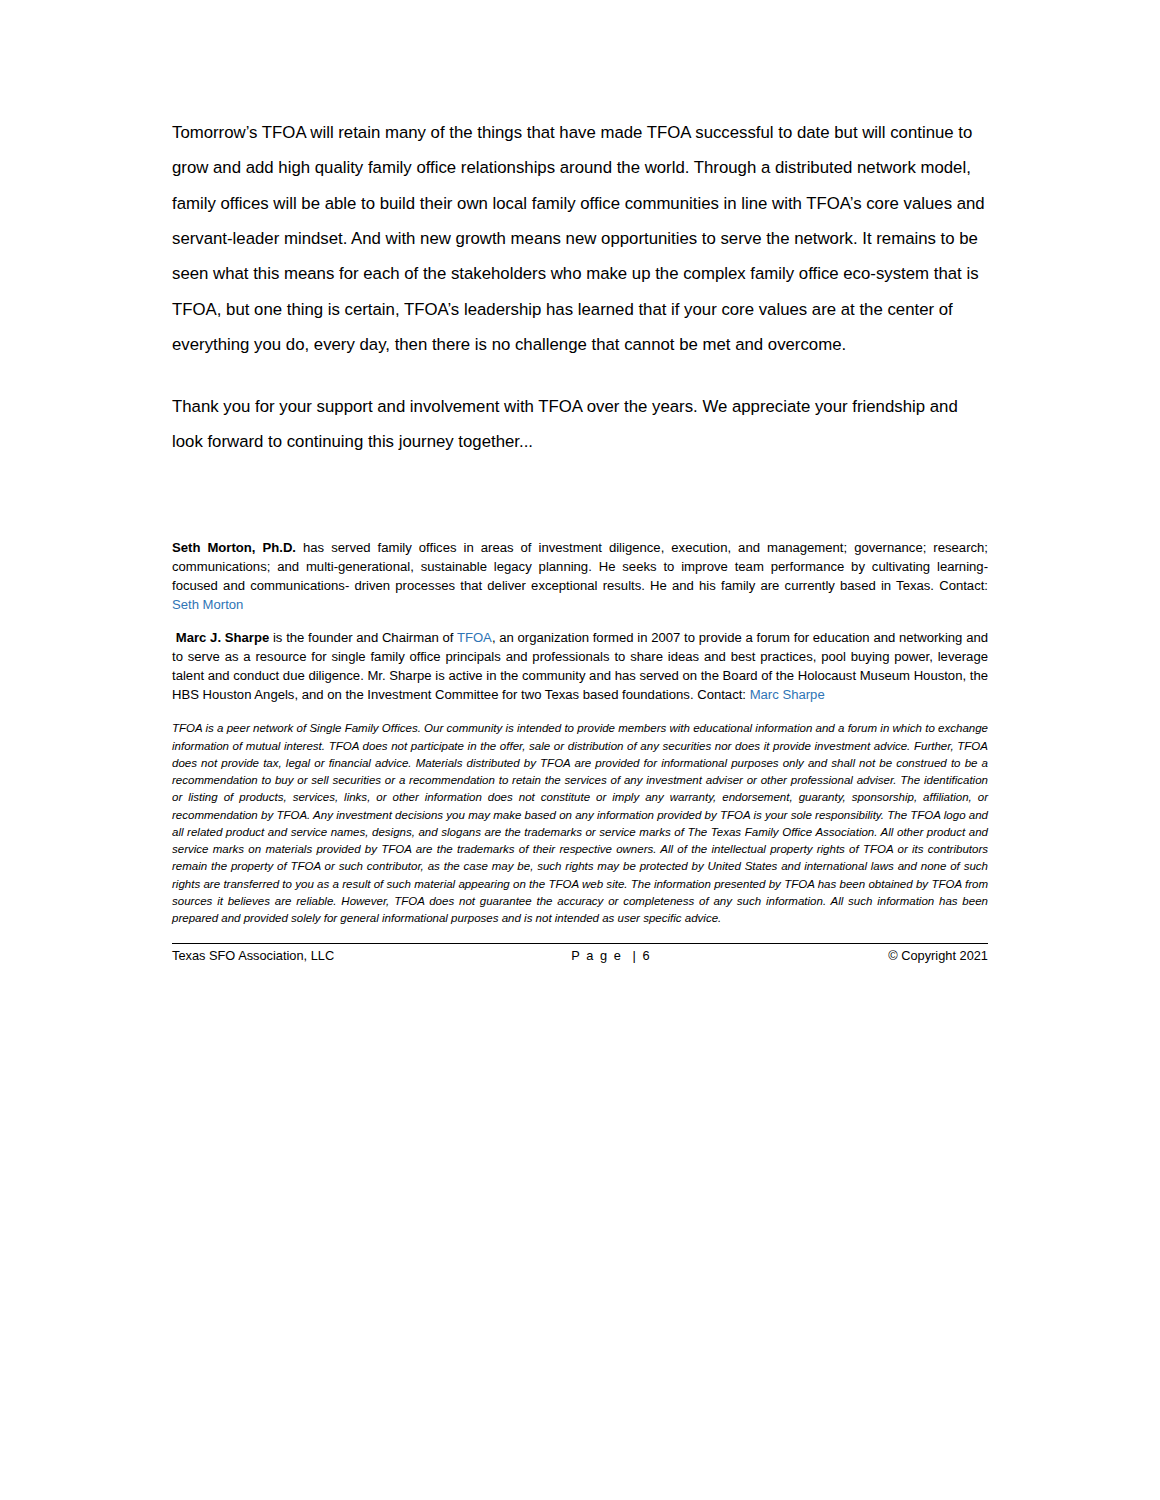Tomorrow’s TFOA will retain many of the things that have made TFOA successful to date but will continue to grow and add high quality family office relationships around the world. Through a distributed network model, family offices will be able to build their own local family office communities in line with TFOA’s core values and servant-leader mindset. And with new growth means new opportunities to serve the network. It remains to be seen what this means for each of the stakeholders who make up the complex family office eco-system that is TFOA, but one thing is certain, TFOA’s leadership has learned that if your core values are at the center of everything you do, every day, then there is no challenge that cannot be met and overcome.
Thank you for your support and involvement with TFOA over the years. We appreciate your friendship and look forward to continuing this journey together...
Seth Morton, Ph.D. has served family offices in areas of investment diligence, execution, and management; governance; research; communications; and multi-generational, sustainable legacy planning. He seeks to improve team performance by cultivating learning-focused and communications- driven processes that deliver exceptional results. He and his family are currently based in Texas. Contact: Seth Morton
Marc J. Sharpe is the founder and Chairman of TFOA, an organization formed in 2007 to provide a forum for education and networking and to serve as a resource for single family office principals and professionals to share ideas and best practices, pool buying power, leverage talent and conduct due diligence. Mr. Sharpe is active in the community and has served on the Board of the Holocaust Museum Houston, the HBS Houston Angels, and on the Investment Committee for two Texas based foundations. Contact: Marc Sharpe
TFOA is a peer network of Single Family Offices. Our community is intended to provide members with educational information and a forum in which to exchange information of mutual interest. TFOA does not participate in the offer, sale or distribution of any securities nor does it provide investment advice. Further, TFOA does not provide tax, legal or financial advice. Materials distributed by TFOA are provided for informational purposes only and shall not be construed to be a recommendation to buy or sell securities or a recommendation to retain the services of any investment adviser or other professional adviser. The identification or listing of products, services, links, or other information does not constitute or imply any warranty, endorsement, guaranty, sponsorship, affiliation, or recommendation by TFOA. Any investment decisions you may make based on any information provided by TFOA is your sole responsibility. The TFOA logo and all related product and service names, designs, and slogans are the trademarks or service marks of The Texas Family Office Association. All other product and service marks on materials provided by TFOA are the trademarks of their respective owners. All of the intellectual property rights of TFOA or its contributors remain the property of TFOA or such contributor, as the case may be, such rights may be protected by United States and international laws and none of such rights are transferred to you as a result of such material appearing on the TFOA web site. The information presented by TFOA has been obtained by TFOA from sources it believes are reliable. However, TFOA does not guarantee the accuracy or completeness of any such information. All such information has been prepared and provided solely for general informational purposes and is not intended as user specific advice.
Texas SFO Association, LLC P a g e | 6 © Copyright 2021